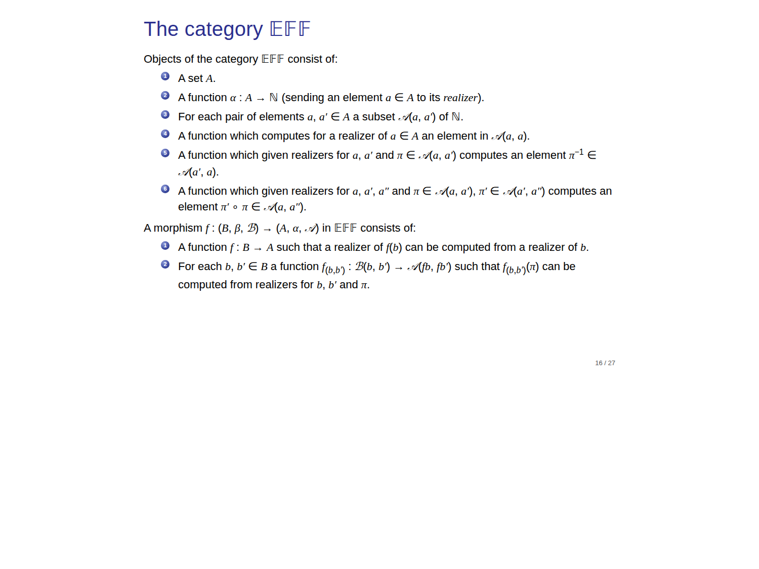The category 𝔼𝔽𝔽
Objects of the category 𝔼𝔽𝔽 consist of:
A set A.
A function α : A → ℕ (sending an element a ∈ A to its realizer).
For each pair of elements a, a′ ∈ A a subset 𝒜(a, a′) of ℕ.
A function which computes for a realizer of a ∈ A an element in 𝒜(a, a).
A function which given realizers for a, a′ and π ∈ 𝒜(a, a′) computes an element π−1 ∈ 𝒜(a′, a).
A function which given realizers for a, a′, a″ and π ∈ 𝒜(a, a′), π′ ∈ 𝒜(a′, a″) computes an element π′ ∘ π ∈ 𝒜(a, a″).
A morphism f : (B, β, ℬ) → (A, α, 𝒜) in 𝔼𝔽𝔽 consists of:
A function f : B → A such that a realizer of f(b) can be computed from a realizer of b.
For each b, b′ ∈ B a function f(b,b′) : ℬ(b, b′) → 𝒜(fb, fb′) such that f(b,b′)(π) can be computed from realizers for b, b′ and π.
16 / 27